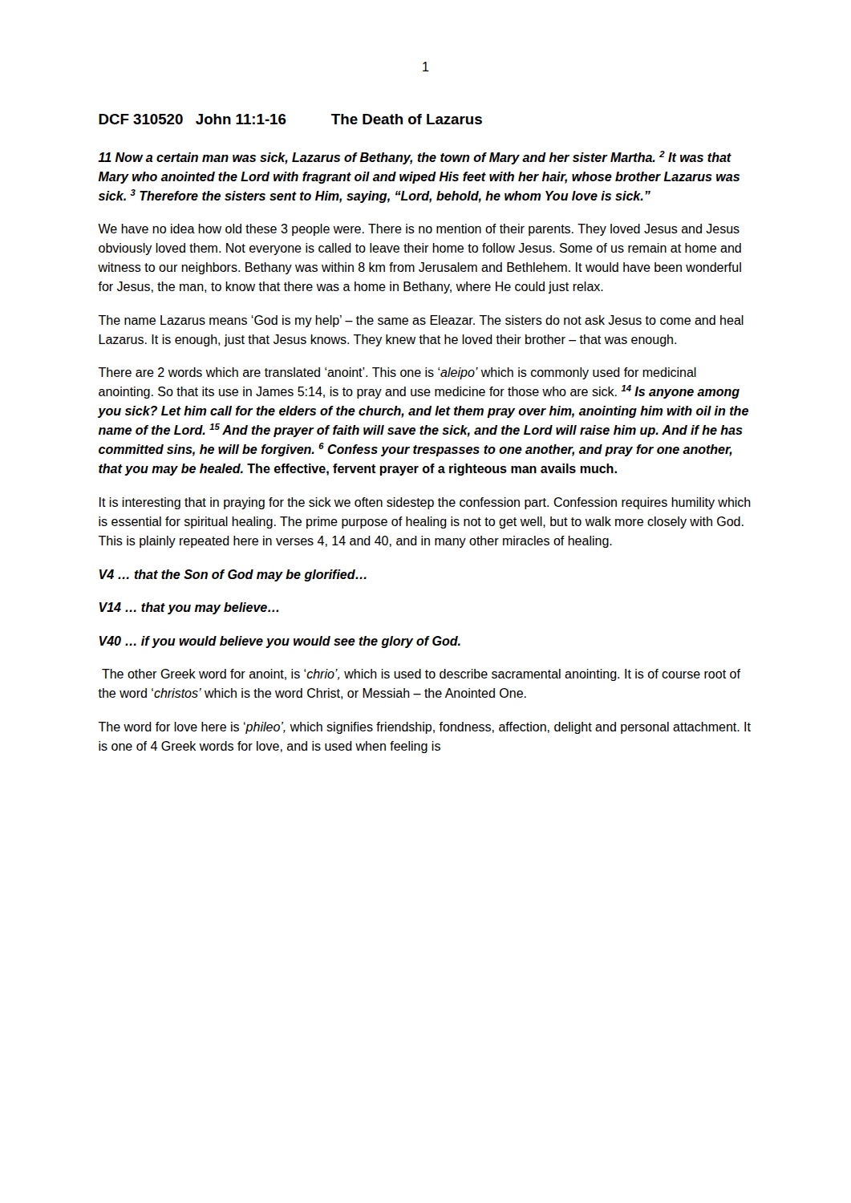1
DCF 310520 John 11:1-16 The Death of Lazarus
11 Now a certain man was sick, Lazarus of Bethany, the town of Mary and her sister Martha. 2 It was that Mary who anointed the Lord with fragrant oil and wiped His feet with her hair, whose brother Lazarus was sick. 3 Therefore the sisters sent to Him, saying, “Lord, behold, he whom You love is sick.”
We have no idea how old these 3 people were. There is no mention of their parents. They loved Jesus and Jesus obviously loved them. Not everyone is called to leave their home to follow Jesus. Some of us remain at home and witness to our neighbors. Bethany was within 8 km from Jerusalem and Bethlehem. It would have been wonderful for Jesus, the man, to know that there was a home in Bethany, where He could just relax.
The name Lazarus means ‘God is my help’ – the same as Eleazar. The sisters do not ask Jesus to come and heal Lazarus. It is enough, just that Jesus knows. They knew that he loved their brother – that was enough.
There are 2 words which are translated ‘anoint’. This one is ‘aleipo’ which is commonly used for medicinal anointing. So that its use in James 5:14, is to pray and use medicine for those who are sick. 14 Is anyone among you sick? Let him call for the elders of the church, and let them pray over him, anointing him with oil in the name of the Lord. 15 And the prayer of faith will save the sick, and the Lord will raise him up. And if he has committed sins, he will be forgiven. 6 Confess your trespasses to one another, and pray for one another, that you may be healed. The effective, fervent prayer of a righteous man avails much.
It is interesting that in praying for the sick we often sidestep the confession part. Confession requires humility which is essential for spiritual healing. The prime purpose of healing is not to get well, but to walk more closely with God. This is plainly repeated here in verses 4, 14 and 40, and in many other miracles of healing.
V4 … that the Son of God may be glorified…
V14 … that you may believe…
V40 … if you would believe you would see the glory of God.
The other Greek word for anoint, is ‘chrio’, which is used to describe sacramental anointing. It is of course root of the word ‘christos’ which is the word Christ, or Messiah – the Anointed One.
The word for love here is ‘phileo’, which signifies friendship, fondness, affection, delight and personal attachment. It is one of 4 Greek words for love, and is used when feeling is